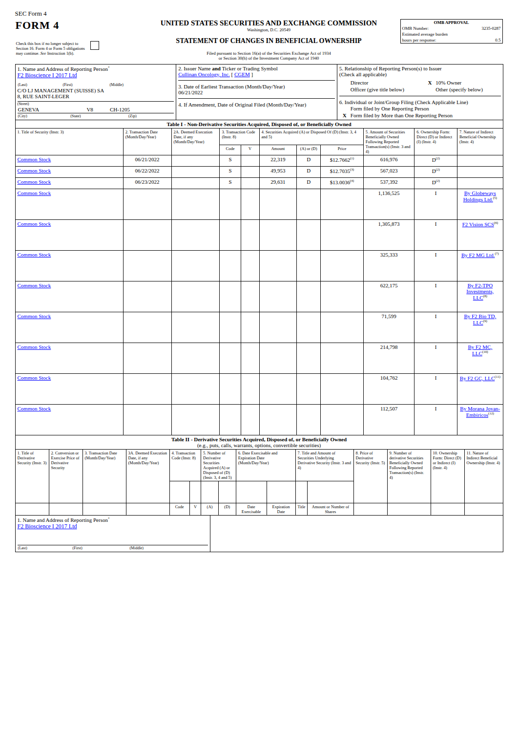SEC Form 4
| FORM 4 / Check this box if no longer subject to Section 16. Form 4 or Form 5 obligations may continue. See Instruction 1(b). / / | UNITED STATES SECURITIES AND EXCHANGE COMMISSION Washington, D.C. 20549 STATEMENT OF CHANGES IN BENEFICIAL OWNERSHIP Filed pursuant to Section 16(a) of the Securities Exchange Act of 1934 or Section 30(h) of the Investment Company Act of 1940 | / OMB APPROVAL / / OMB Number: / 3235-0287 / / Estimated average burden / / hours per response: / 0.5 / |
| 1. Name and Address of Reporting Person * F2 Bioscience I 2017 Ltd / (Last) / (First) / (Middle) / C/O LJ MANAGEMENT (SUISSE) SA 8, RUE SAINT-LEGER (Street) / GENEVA / V8 / CH-1205 / / (City) / (State) / (Zip) / | 2. Issuer Name and Ticker or Trading Symbol Cullinan Oncology, Inc. [ CGEM ] 3. Date of Earliest Transaction (Month/Day/Year) 06/21/2022 4. If Amendment, Date of Original Filed (Month/Day/Year) | 5. Relationship of Reporting Person(s) to Issuer (Check all applicable) / / Director / X / 10% Owner / / / Officer (give title below) / / Other (specify below) / 6. Individual or Joint/Group Filing (Check Applicable Line) / / Form filed by One Reporting Person / / X / Form filed by More than One Reporting Person / |
| Table I - Non-Derivative Securities Acquired, Disposed of, or Beneficially Owned |
| 1. Title of Security (Instr. 3) | 2. Transaction Date (Month/Day/Year) | 2A. Deemed Execution Date, if any (Month/Day/Year) | 3. Transaction Code (Instr. 8) | 4. Securities Acquired (A) or Disposed Of (D) (Instr. 3, 4 and 5) | 5. Amount of Securities Beneficially Owned Following Reported Transaction(s) (Instr. 3 and 4) | 6. Ownership Form: Direct (D) or Indirect (I) (Instr. 4) | 7. Nature of Indirect Beneficial Ownership (Instr. 4) |
| Code | V | Amount | (A) or (D) | Price |
| Common Stock | 06/21/2022 | | S | | 22,319 | D | $12.7662 (1) | 616,976 | D (2) | |
| Common Stock | 06/22/2022 | | S | | 49,953 | D | $12.7035 (3) | 567,023 | D (2) | |
| Common Stock | 06/23/2022 | | S | | 29,631 | D | $13.0036 (4) | 537,392 | D (2) | |
| Common Stock | | | | | | | | 1,136,525 | I | By Globeways Holdings Ltd. (5) |
| Common Stock | | | | | | | | 1,305,873 | I | F2 Vision SCS (6) |
| Common Stock | | | | | | | | 325,333 | I | By F2 MG Ltd. (7) |
| Common Stock | | | | | | | | 622,175 | I | By F2-TPO Investments, LLC (8) |
| Common Stock | | | | | | | | 71,599 | I | By F2 Bio TD, LLC (9) |
| Common Stock | | | | | | | | 214,798 | I | By F2 MC, LLC (10) |
| Common Stock | | | | | | | | 104,762 | I | By F2 GC, LLC (11) |
| Common Stock | | | | | | | | 112,507 | I | By Morana Jovan-Embiricos (12) |
| Table II - Derivative Securities Acquired, Disposed of, or Beneficially Owned (e.g., puts, calls, warrants, options, convertible securities) |
| 1. Title of Derivative Security (Instr. 3) | 2. Conversion or Exercise Price of Derivative Security | 3. Transaction Date (Month/Day/Year) | 3A. Deemed Execution Date, if any (Month/Day/Year) | 4. Transaction Code (Instr. 8) | 5. Number of Derivative Securities Acquired (A) or Disposed of (D) (Instr. 3, 4 and 5) | 6. Date Exercisable and Expiration Date (Month/Day/Year) | 7. Title and Amount of Securities Underlying Derivative Security (Instr. 3 and 4) | 8. Price of Derivative Security (Instr. 5) | 9. Number of derivative Securities Beneficially Owned Following Reported Transaction(s) (Instr. 4) | 10. Ownership Form: Direct (D) or Indirect (I) (Instr. 4) | 11. Nature of Indirect Beneficial Ownership (Instr. 4) |
| | | | | Code | V | (A) | (D) | Date Exercisable | Expiration Date | Title | Amount or Number of Shares | | | | |
| 1. Name and Address of Reporting Person * F2 Bioscience I 2017 Ltd / (Last) / (First) / (Middle) / | |